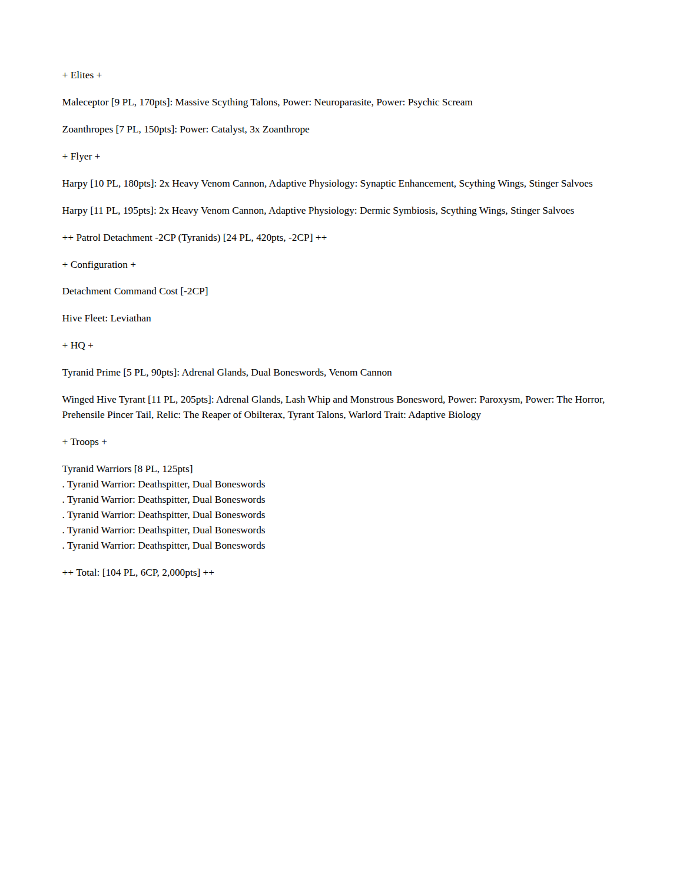+ Elites +
Maleceptor [9 PL, 170pts]: Massive Scything Talons, Power: Neuroparasite, Power: Psychic Scream
Zoanthropes [7 PL, 150pts]: Power: Catalyst, 3x Zoanthrope
+ Flyer +
Harpy [10 PL, 180pts]: 2x Heavy Venom Cannon, Adaptive Physiology: Synaptic Enhancement, Scything Wings, Stinger Salvoes
Harpy [11 PL, 195pts]: 2x Heavy Venom Cannon, Adaptive Physiology: Dermic Symbiosis, Scything Wings, Stinger Salvoes
++ Patrol Detachment -2CP (Tyranids) [24 PL, 420pts, -2CP] ++
+ Configuration +
Detachment Command Cost [-2CP]
Hive Fleet: Leviathan
+ HQ +
Tyranid Prime [5 PL, 90pts]: Adrenal Glands, Dual Boneswords, Venom Cannon
Winged Hive Tyrant [11 PL, 205pts]: Adrenal Glands, Lash Whip and Monstrous Bonesword, Power: Paroxysm, Power: The Horror, Prehensile Pincer Tail, Relic: The Reaper of Obilterax, Tyrant Talons, Warlord Trait: Adaptive Biology
+ Troops +
Tyranid Warriors [8 PL, 125pts]
. Tyranid Warrior: Deathspitter, Dual Boneswords
. Tyranid Warrior: Deathspitter, Dual Boneswords
. Tyranid Warrior: Deathspitter, Dual Boneswords
. Tyranid Warrior: Deathspitter, Dual Boneswords
. Tyranid Warrior: Deathspitter, Dual Boneswords
++ Total: [104 PL, 6CP, 2,000pts] ++